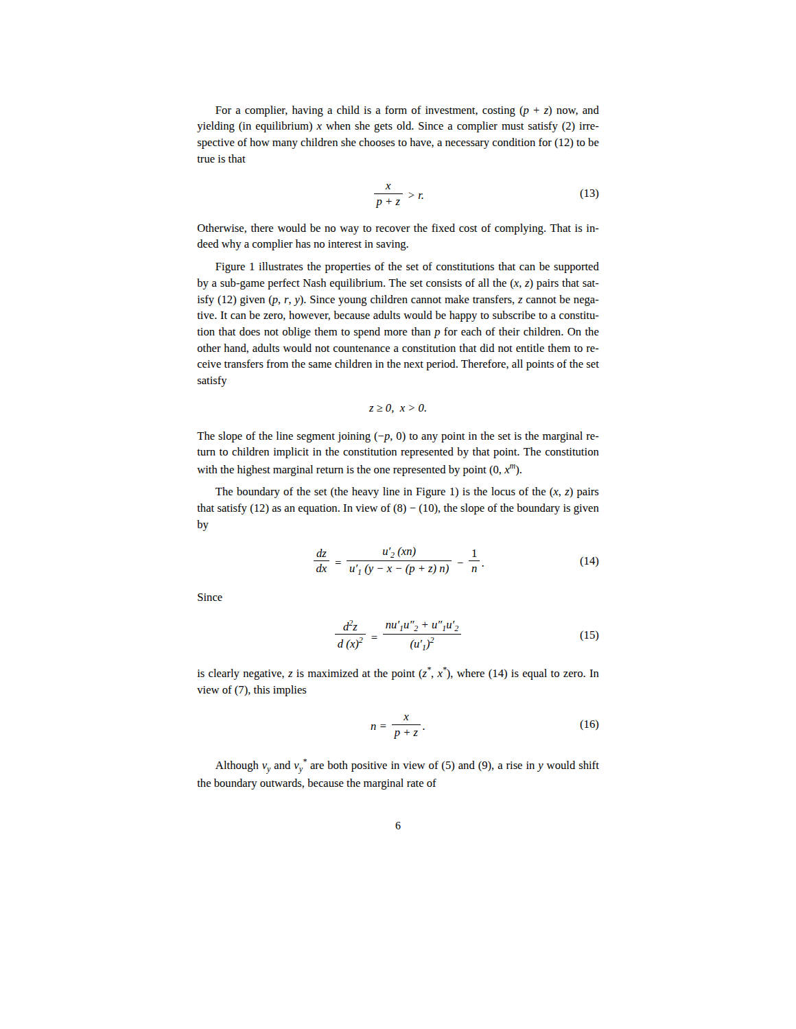For a complier, having a child is a form of investment, costing (p + z) now, and yielding (in equilibrium) x when she gets old. Since a complier must satisfy (2) irrespective of how many children she chooses to have, a necessary condition for (12) to be true is that
xp + z > r. (13)
Otherwise, there would be no way to recover the fixed cost of complying. That is indeed why a complier has no interest in saving.
Figure 1 illustrates the properties of the set of constitutions that can be supported by a sub-game perfect Nash equilibrium. The set consists of all the (x, z) pairs that satisfy (12) given (p, r, y). Since young children cannot make transfers, z cannot be negative. It can be zero, however, because adults would be happy to subscribe to a constitution that does not oblige them to spend more than p for each of their children. On the other hand, adults would not countenance a constitution that did not entitle them to receive transfers from the same children in the next period. Therefore, all points of the set satisfy
z ≥ 0, x > 0.
The slope of the line segment joining (−p, 0) to any point in the set is the marginal return to children implicit in the constitution represented by that point. The constitution with the highest marginal return is the one represented by point (0, xm).
The boundary of the set (the heavy line in Figure 1) is the locus of the (x, z) pairs that satisfy (12) as an equation. In view of (8) − (10), the slope of the boundary is given by
dz dx = u′2 (xn) u′1 (y − x − (p + z) n) − 1 n. (14)
Since
d2z d (x)2 = nu′1u″2 + u″1u′2(u′1)2 (15)
is clearly negative, z is maximized at the point (z*, x*), where (14) is equal to zero. In view of (7), this implies
n = xp + z. (16)
Although vy and vy* are both positive in view of (5) and (9), a rise in y would shift the boundary outwards, because the marginal rate of
6